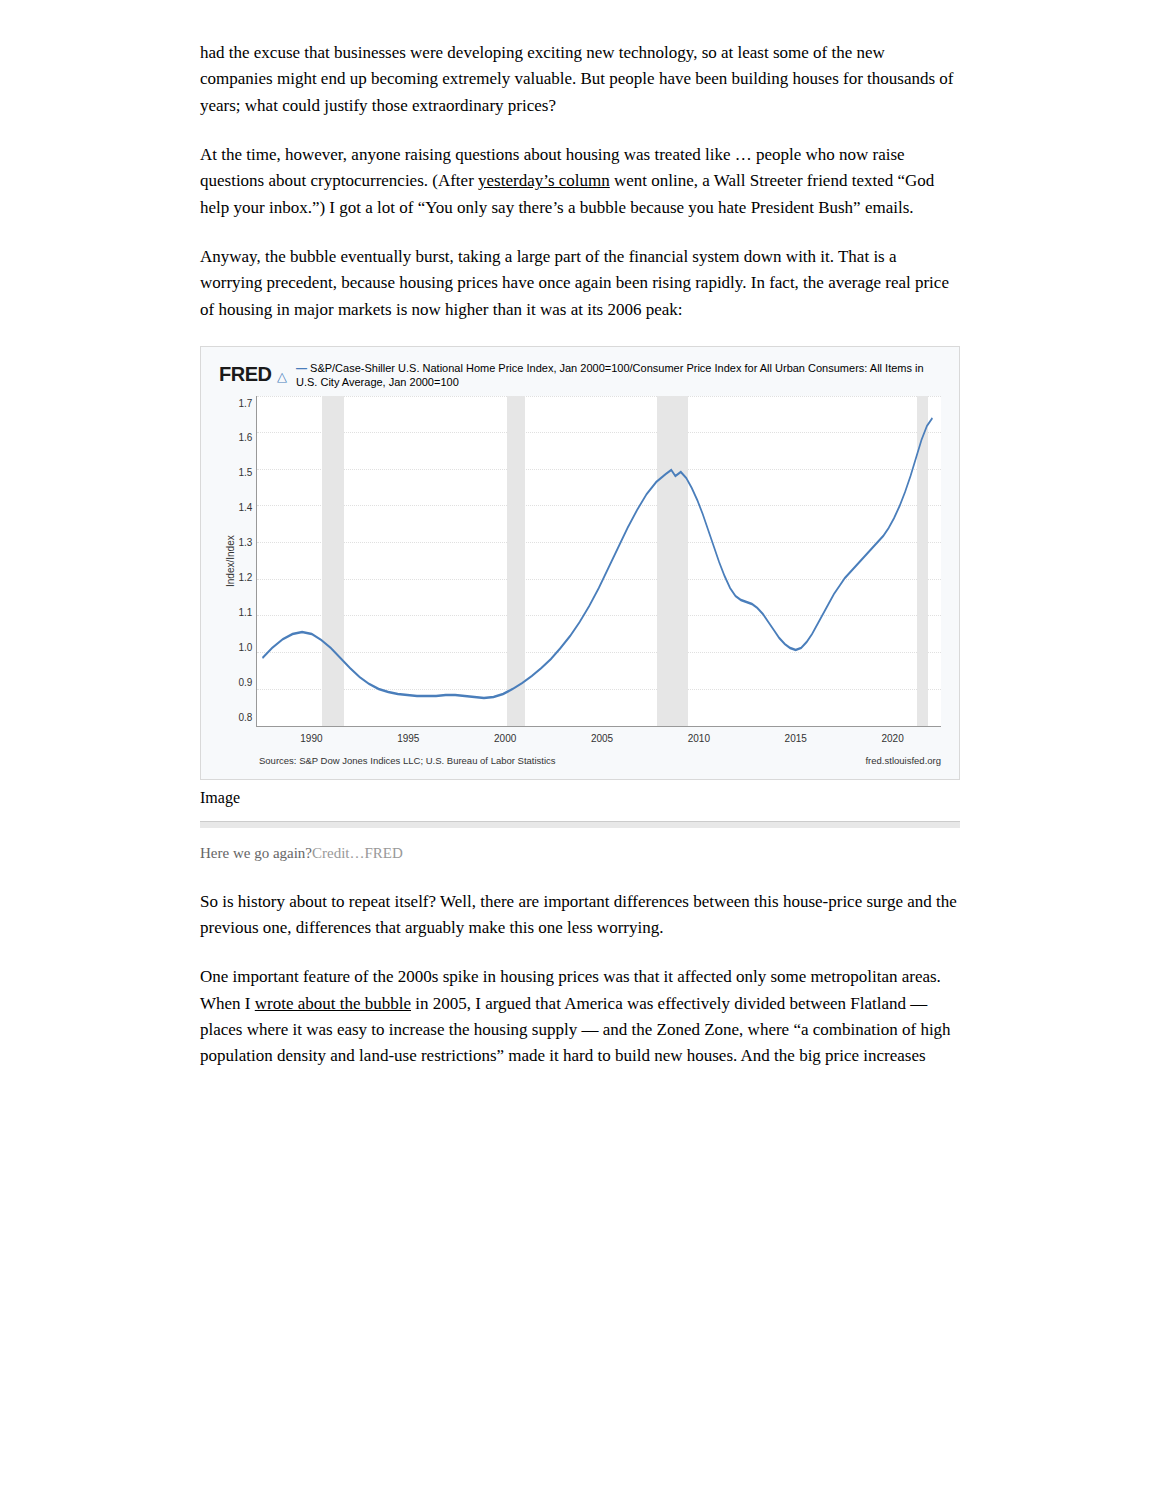had the excuse that businesses were developing exciting new technology, so at least some of the new companies might end up becoming extremely valuable. But people have been building houses for thousands of years; what could justify those extraordinary prices?
At the time, however, anyone raising questions about housing was treated like … people who now raise questions about cryptocurrencies. (After yesterday’s column went online, a Wall Streeter friend texted “God help your inbox.”) I got a lot of “You only say there’s a bubble because you hate President Bush” emails.
Anyway, the bubble eventually burst, taking a large part of the financial system down with it. That is a worrying precedent, because housing prices have once again been rising rapidly. In fact, the average real price of housing in major markets is now higher than it was at its 2006 peak:
FRED △
— S&P/Case-Shiller U.S. National Home Price Index, Jan 2000=100/Consumer Price Index for All Urban Consumers: All Items in U.S. City Average, Jan 2000=100
Index/Index
1.7 1.6 1.5 1.4 1.3 1.2 1.1 1.0 0.9 0.8
1990 1995 2000 2005 2010 2015 2020
Sources: S&P Dow Jones Indices LLC; U.S. Bureau of Labor Statistics fred.stlouisfed.org
Image
Here we go again?Credit…FRED
So is history about to repeat itself? Well, there are important differences between this house-price surge and the previous one, differences that arguably make this one less worrying.
One important feature of the 2000s spike in housing prices was that it affected only some metropolitan areas. When I wrote about the bubble in 2005, I argued that America was effectively divided between Flatland — places where it was easy to increase the housing supply — and the Zoned Zone, where “a combination of high population density and land-use restrictions” made it hard to build new houses. And the big price increases